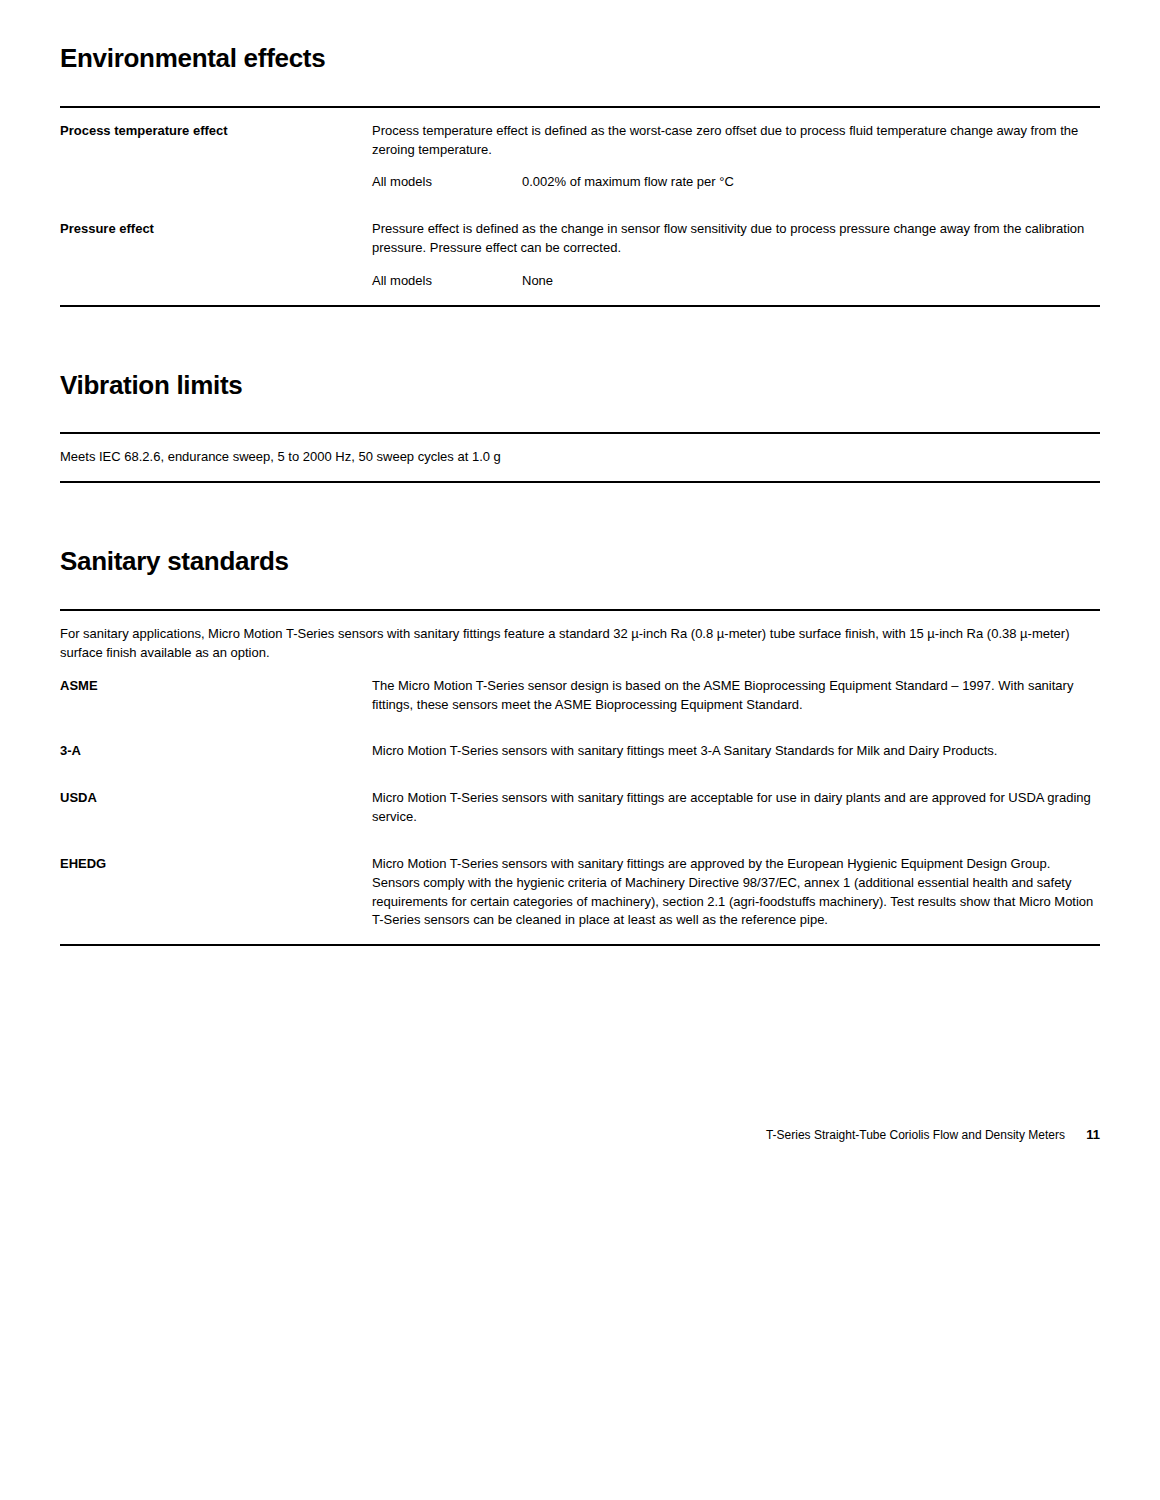Environmental effects
| Process temperature effect | Process temperature effect is defined as the worst-case zero offset due to process fluid temperature change away from the zeroing temperature. All models 0.002% of maximum flow rate per °C |
| Pressure effect | Pressure effect is defined as the change in sensor flow sensitivity due to process pressure change away from the calibration pressure. Pressure effect can be corrected. All models None |
Vibration limits
Meets IEC 68.2.6, endurance sweep, 5 to 2000 Hz, 50 sweep cycles at 1.0 g
Sanitary standards
For sanitary applications, Micro Motion T-Series sensors with sanitary fittings feature a standard 32 µ-inch Ra (0.8 µ-meter) tube surface finish, with 15 µ-inch Ra (0.38 µ-meter) surface finish available as an option.
| ASME | The Micro Motion T-Series sensor design is based on the ASME Bioprocessing Equipment Standard – 1997. With sanitary fittings, these sensors meet the ASME Bioprocessing Equipment Standard. |
| 3-A | Micro Motion T-Series sensors with sanitary fittings meet 3-A Sanitary Standards for Milk and Dairy Products. |
| USDA | Micro Motion T-Series sensors with sanitary fittings are acceptable for use in dairy plants and are approved for USDA grading service. |
| EHEDG | Micro Motion T-Series sensors with sanitary fittings are approved by the European Hygienic Equipment Design Group. Sensors comply with the hygienic criteria of Machinery Directive 98/37/EC, annex 1 (additional essential health and safety requirements for certain categories of machinery), section 2.1 (agri-foodstuffs machinery). Test results show that Micro Motion T-Series sensors can be cleaned in place at least as well as the reference pipe. |
T-Series Straight-Tube Coriolis Flow and Density Meters 11